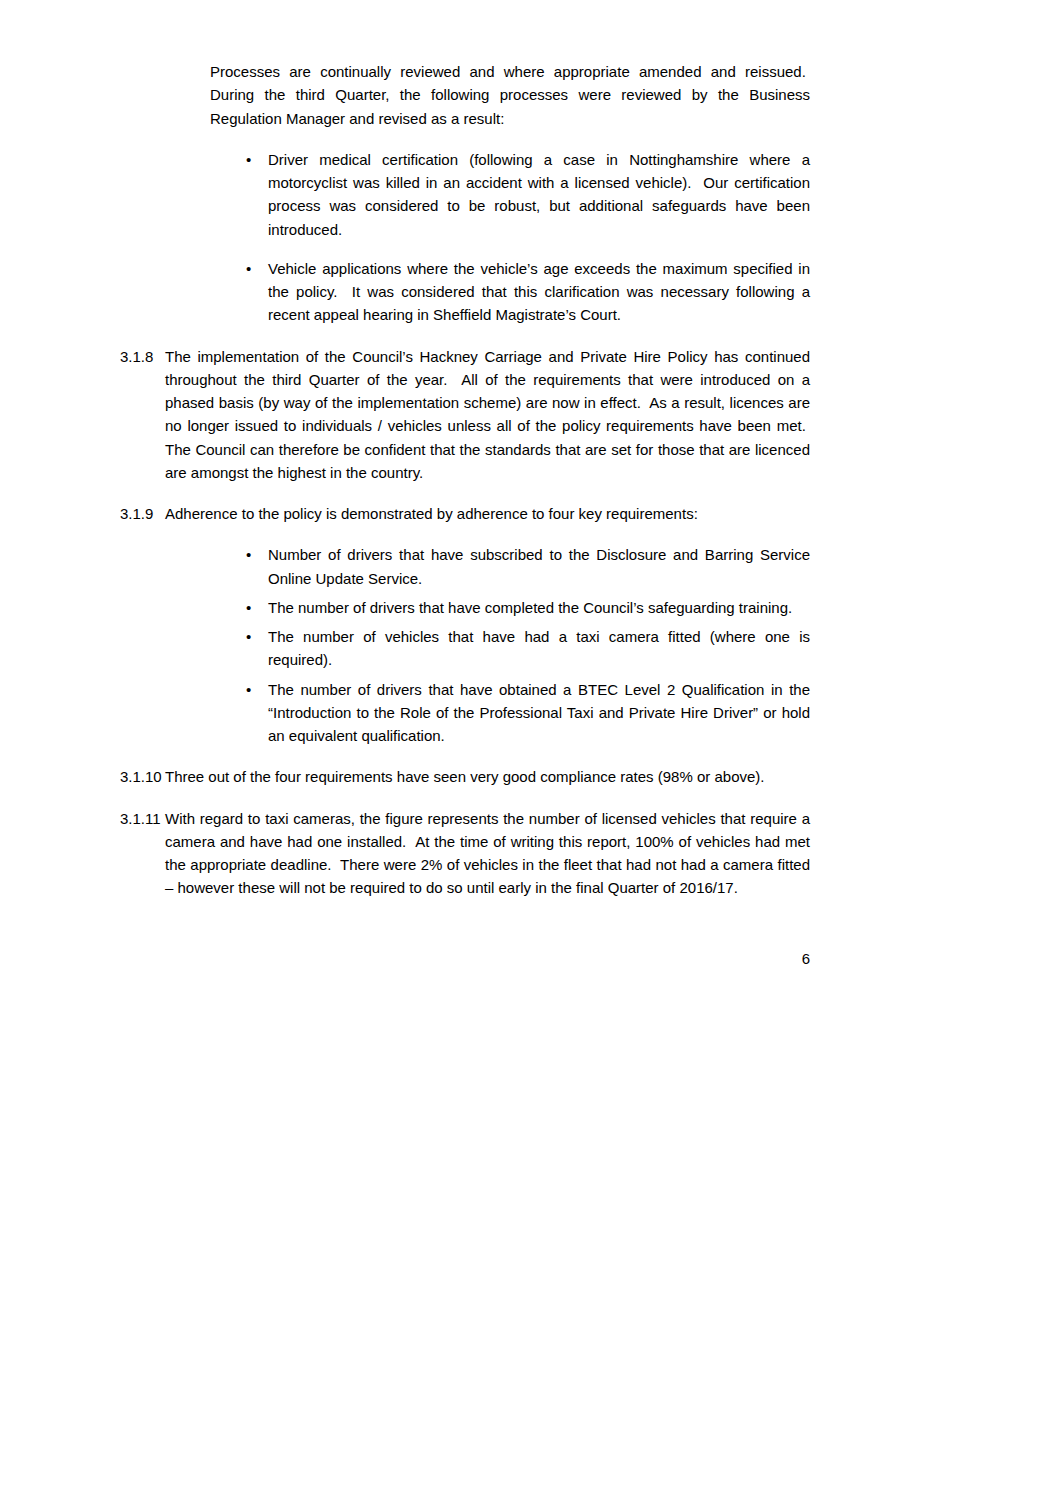Processes are continually reviewed and where appropriate amended and reissued. During the third Quarter, the following processes were reviewed by the Business Regulation Manager and revised as a result:
Driver medical certification (following a case in Nottinghamshire where a motorcyclist was killed in an accident with a licensed vehicle). Our certification process was considered to be robust, but additional safeguards have been introduced.
Vehicle applications where the vehicle’s age exceeds the maximum specified in the policy. It was considered that this clarification was necessary following a recent appeal hearing in Sheffield Magistrate’s Court.
3.1.8
The implementation of the Council’s Hackney Carriage and Private Hire Policy has continued throughout the third Quarter of the year. All of the requirements that were introduced on a phased basis (by way of the implementation scheme) are now in effect. As a result, licences are no longer issued to individuals / vehicles unless all of the policy requirements have been met. The Council can therefore be confident that the standards that are set for those that are licenced are amongst the highest in the country.
3.1.9
Adherence to the policy is demonstrated by adherence to four key requirements:
Number of drivers that have subscribed to the Disclosure and Barring Service Online Update Service.
The number of drivers that have completed the Council’s safeguarding training.
The number of vehicles that have had a taxi camera fitted (where one is required).
The number of drivers that have obtained a BTEC Level 2 Qualification in the “Introduction to the Role of the Professional Taxi and Private Hire Driver” or hold an equivalent qualification.
3.1.10
Three out of the four requirements have seen very good compliance rates (98% or above).
3.1.11
With regard to taxi cameras, the figure represents the number of licensed vehicles that require a camera and have had one installed. At the time of writing this report, 100% of vehicles had met the appropriate deadline. There were 2% of vehicles in the fleet that had not had a camera fitted – however these will not be required to do so until early in the final Quarter of 2016/17.
6